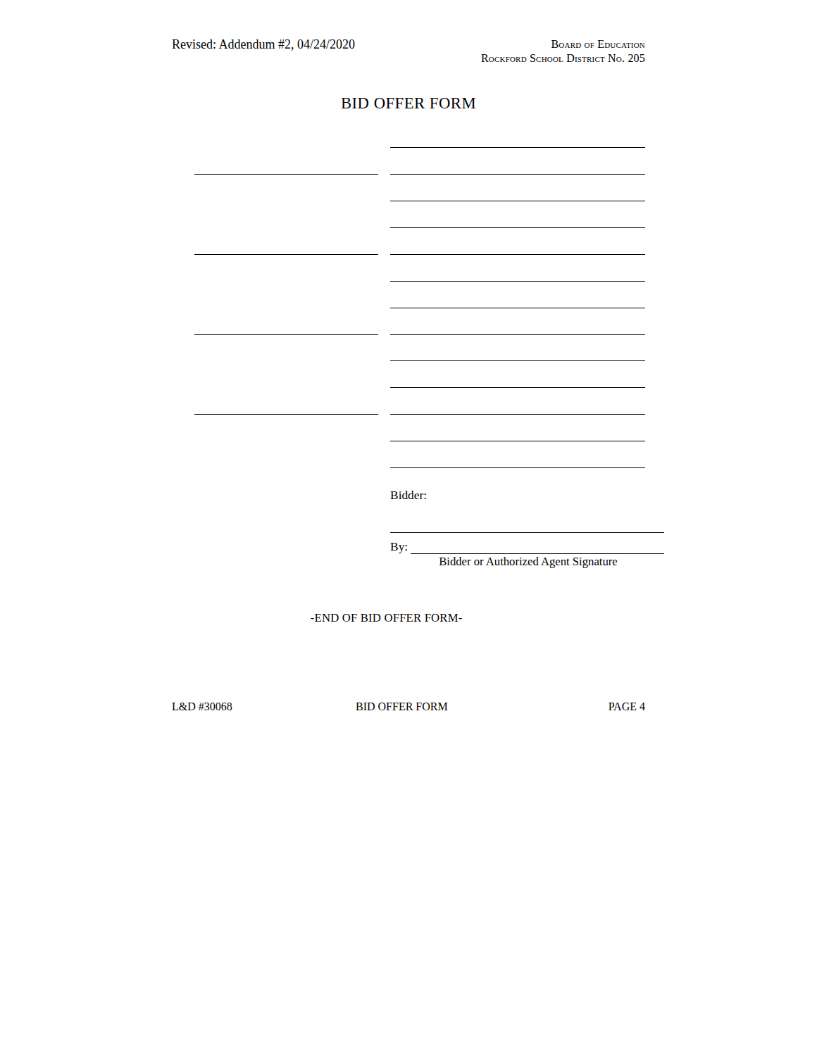Revised: Addendum #2, 04/24/2020
Board of Education
Rockford School District No. 205
BID OFFER FORM
Bidder:
By:
Bidder or Authorized Agent Signature
-END OF BID OFFER FORM-
L&D #30068
BID OFFER FORM
PAGE 4